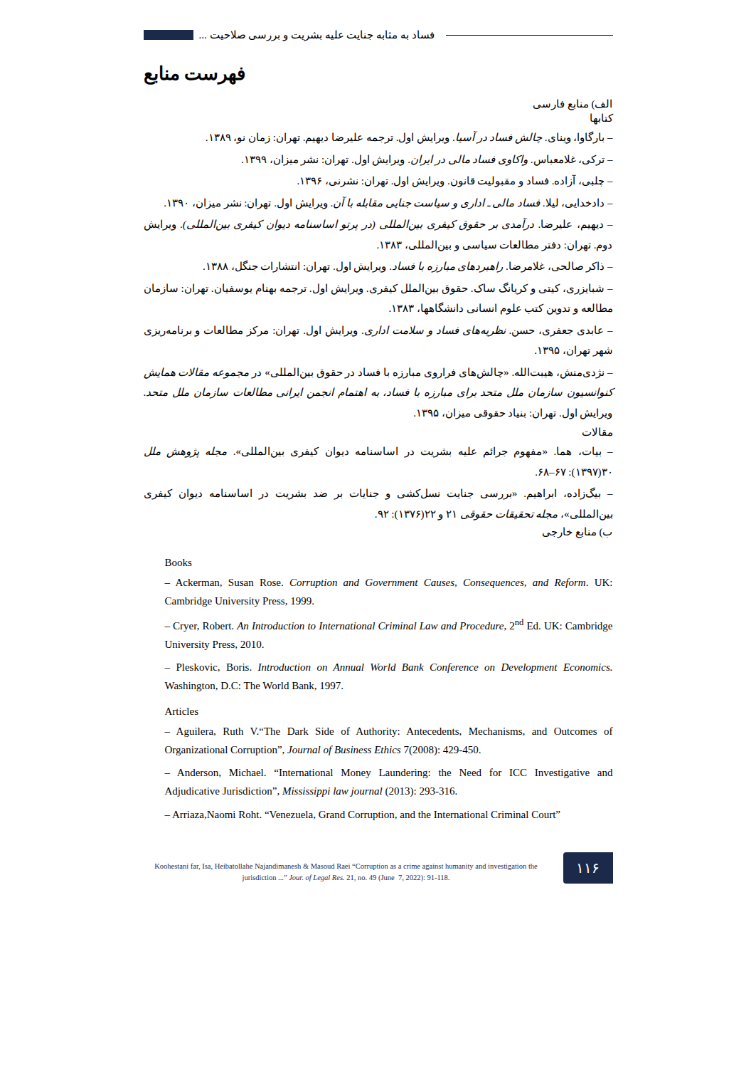فساد به مثابه جنایت علیه بشریت و بررسی صلاحیت ...
فهرست منابع
الف) منابع فارسی
کتابها
– بارگاوا، وینای. چالش فساد در آسیا. ویرایش اول. ترجمه علیرضا دیهیم. تهران: زمان نو، ۱۳۸۹.
– ترکی، غلامعباس. واکاوی فساد مالی در ایران. ویرایش اول. تهران: نشر میزان، ۱۳۹۹.
– چلبی، آزاده. فساد و مقبولیت قانون. ویرایش اول. تهران: نشرنی، ۱۳۹۶.
– دادخدایی، لیلا. فساد مالی ـ اداری و سیاست جنایی مقابله با آن. ویرایش اول. تهران: نشر میزان، ۱۳۹۰.
– دیهیم، علیرضا. درآمدی بر حقوق کیفری بین‌المللی (در پرتو اساسنامه دیوان کیفری بین‌المللی). ویرایش دوم. تهران: دفتر مطالعات سیاسی و بین‌المللی، ۱۳۸۳.
– ذاکر صالحی، غلامرضا. راهبردهای مبارزه با فساد. ویرایش اول. تهران: انتشارات جنگل، ۱۳۸۸.
– شبایزری، کیتی و کریانگ ساک. حقوق بین‌الملل کیفری. ویرایش اول. ترجمه بهنام یوسفیان. تهران: سازمان مطالعه و تدوین کتب علوم انسانی دانشگاهها، ۱۳۸۳.
– عابدی جعفری، حسن. نظریه‌های فساد و سلامت اداری. ویرایش اول. تهران: مرکز مطالعات و برنامه‌ریزی شهر تهران، ۱۳۹۵.
– نژدی‌منش، هیبت‌الله. «چالش‌های فراروی مبارزه با فساد در حقوق بین‌المللی» در مجموعه مقالات همایش کنوانسیون سازمان ملل متحد برای مبارزه با فساد، به اهتمام انجمن ایرانی مطالعات سازمان ملل متحد. ویرایش اول. تهران: بنیاد حقوقی میزان، ۱۳۹۵.
مقالات
– بیات، هما. «مفهوم جرائم علیه بشریت در اساسنامه دیوان کیفری بین‌المللی». مجله پژوهش ملل ۳۰(۱۳۹۷): ۶۷–۶۸.
– بیگ‌زاده، ابراهیم. «بررسی جنایت نسل‌کشی و جنایات بر ضد بشریت در اساسنامه دیوان کیفری بین‌المللی»، مجله تحقیقات حقوقی ۲۱ و ۲۲(۱۳۷۶): ۹۲.
ب) منابع خارجی
Books
– Ackerman, Susan Rose. Corruption and Government Causes, Consequences, and Reform. UK: Cambridge University Press, 1999.
– Cryer, Robert. An Introduction to International Criminal Law and Procedure, 2nd Ed. UK: Cambridge University Press, 2010.
– Pleskovic, Boris. Introduction on Annual World Bank Conference on Development Economics. Washington, D.C: The World Bank, 1997.
Articles
– Aguilera, Ruth V.“The Dark Side of Authority: Antecedents, Mechanisms, and Outcomes of Organizational Corruption”, Journal of Business Ethics 7(2008): 429-450.
– Anderson, Michael. “International Money Laundering: the Need for ICC Investigative and Adjudicative Jurisdiction”, Mississippi law journal (2013): 293-316.
– Arriaza,Naomi Roht. “Venezuela, Grand Corruption, and the International Criminal Court”
Koohestani far, Isa, Heibatollahe Najandimanesh & Masoud Raei “Corruption as a crime against humanity and investigation the jurisdiction ...” Jour. of Legal Res. 21, no. 49 (June 7, 2022): 91-118.
۱۱۶